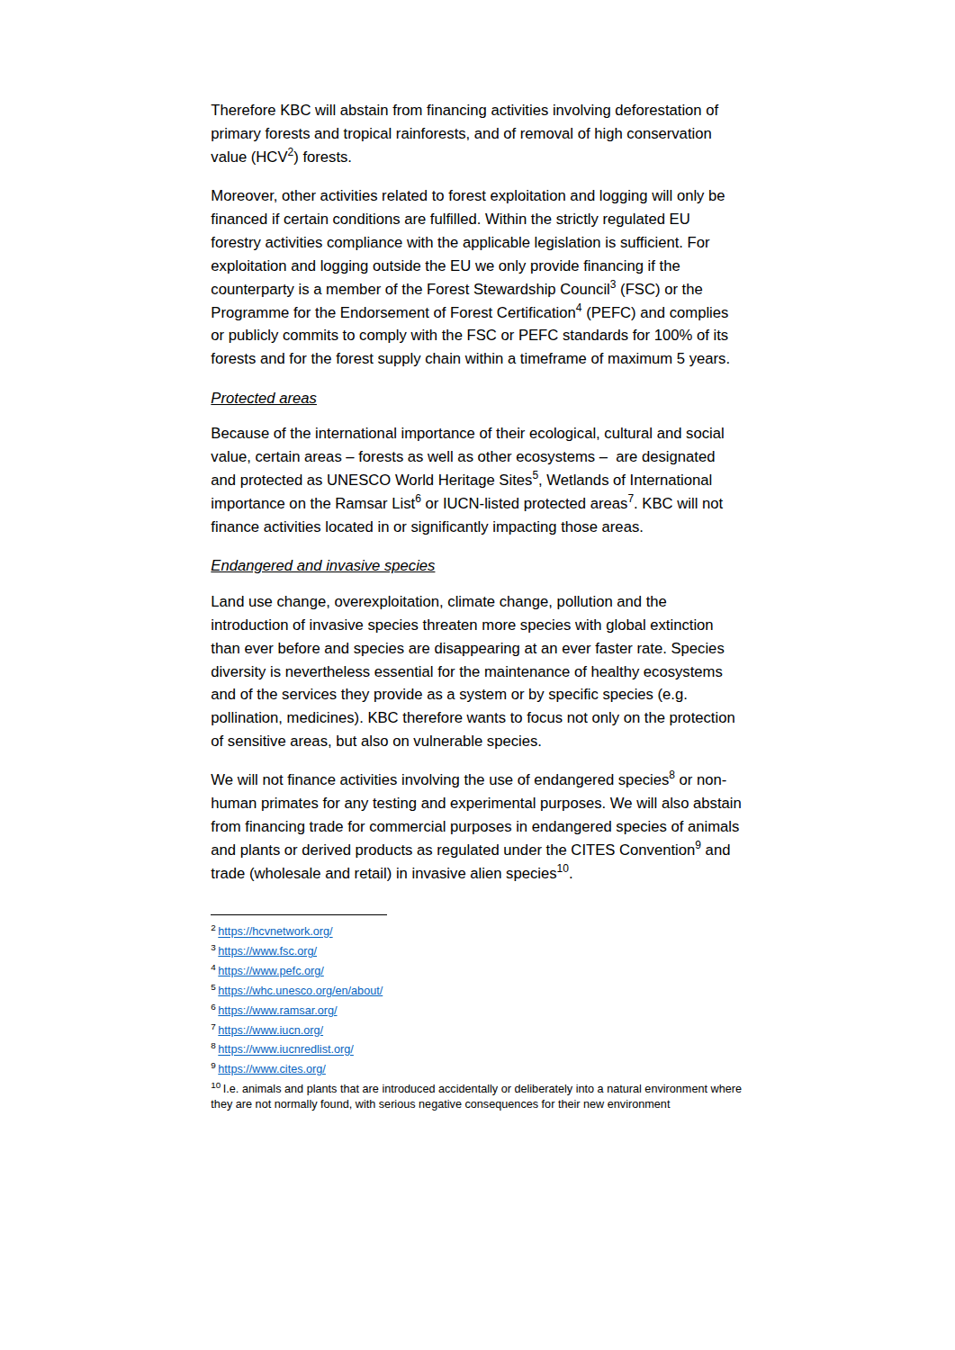Therefore KBC will abstain from financing activities involving deforestation of primary forests and tropical rainforests, and of removal of high conservation value (HCV2) forests.
Moreover, other activities related to forest exploitation and logging will only be financed if certain conditions are fulfilled. Within the strictly regulated EU forestry activities compliance with the applicable legislation is sufficient. For exploitation and logging outside the EU we only provide financing if the counterparty is a member of the Forest Stewardship Council3 (FSC) or the Programme for the Endorsement of Forest Certification4 (PEFC) and complies or publicly commits to comply with the FSC or PEFC standards for 100% of its forests and for the forest supply chain within a timeframe of maximum 5 years.
Protected areas
Because of the international importance of their ecological, cultural and social value, certain areas – forests as well as other ecosystems – are designated and protected as UNESCO World Heritage Sites5, Wetlands of International importance on the Ramsar List6 or IUCN-listed protected areas7. KBC will not finance activities located in or significantly impacting those areas.
Endangered and invasive species
Land use change, overexploitation, climate change, pollution and the introduction of invasive species threaten more species with global extinction than ever before and species are disappearing at an ever faster rate. Species diversity is nevertheless essential for the maintenance of healthy ecosystems and of the services they provide as a system or by specific species (e.g. pollination, medicines). KBC therefore wants to focus not only on the protection of sensitive areas, but also on vulnerable species.
We will not finance activities involving the use of endangered species8 or non-human primates for any testing and experimental purposes. We will also abstain from financing trade for commercial purposes in endangered species of animals and plants or derived products as regulated under the CITES Convention9 and trade (wholesale and retail) in invasive alien species10.
2 https://hcvnetwork.org/
3 https://www.fsc.org/
4 https://www.pefc.org/
5 https://whc.unesco.org/en/about/
6 https://www.ramsar.org/
7 https://www.iucn.org/
8 https://www.iucnredlist.org/
9 https://www.cites.org/
10 I.e. animals and plants that are introduced accidentally or deliberately into a natural environment where they are not normally found, with serious negative consequences for their new environment